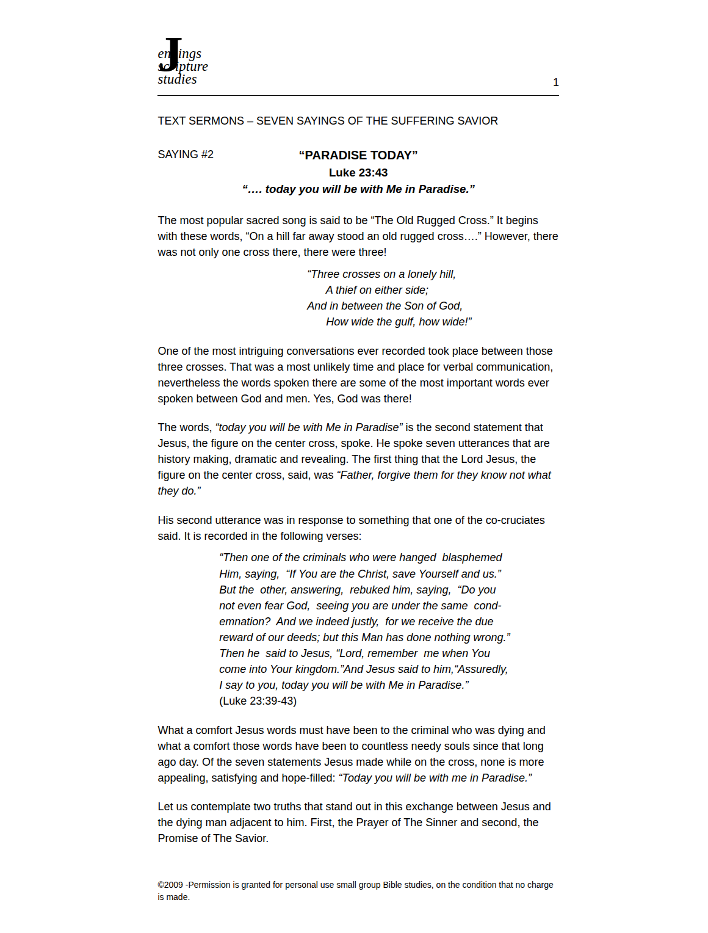J ennings scripture studies
1
TEXT SERMONS – SEVEN SAYINGS OF THE SUFFERING SAVIOR
SAYING #2
“PARADISE TODAY”
Luke 23:43
“…. today you will be with Me in Paradise.”
The most popular sacred song is said to be “The Old Rugged Cross.” It begins with these words, “On a hill far away stood an old rugged cross….” However, there was not only one cross there, there were three!
“Three crosses on a lonely hill,
A thief on either side;
And in between the Son of God,
How wide the gulf, how wide!”
One of the most intriguing conversations ever recorded took place between those three crosses. That was a most unlikely time and place for verbal communication, nevertheless the words spoken there are some of the most important words ever spoken between God and men. Yes, God was there!
The words, “today you will be with Me in Paradise” is the second statement that Jesus, the figure on the center cross, spoke. He spoke seven utterances that are history making, dramatic and revealing. The first thing that the Lord Jesus, the figure on the center cross, said, was “Father, forgive them for they know not what they do.”
His second utterance was in response to something that one of the co-cruciates said. It is recorded in the following verses:
“Then one of the criminals who were hanged blasphemed
Him, saying, “If You are the Christ, save Yourself and us.”
But the other, answering, rebuked him, saying, “Do you
not even fear God, seeing you are under the same cond-
emnation? And we indeed justly, for we receive the due
reward of our deeds; but this Man has done nothing wrong.”
Then he said to Jesus, “Lord, remember me when You
come into Your kingdom.”And Jesus said to him,“Assuredly,
I say to you, today you will be with Me in Paradise.”
(Luke 23:39-43)
What a comfort Jesus words must have been to the criminal who was dying and what a comfort those words have been to countless needy souls since that long ago day. Of the seven statements Jesus made while on the cross, none is more appealing, satisfying and hope-filled: “Today you will be with me in Paradise.”
Let us contemplate two truths that stand out in this exchange between Jesus and the dying man adjacent to him. First, the Prayer of The Sinner and second, the Promise of The Savior.
©2009 -Permission is granted for personal use small group Bible studies, on the condition that no charge is made.